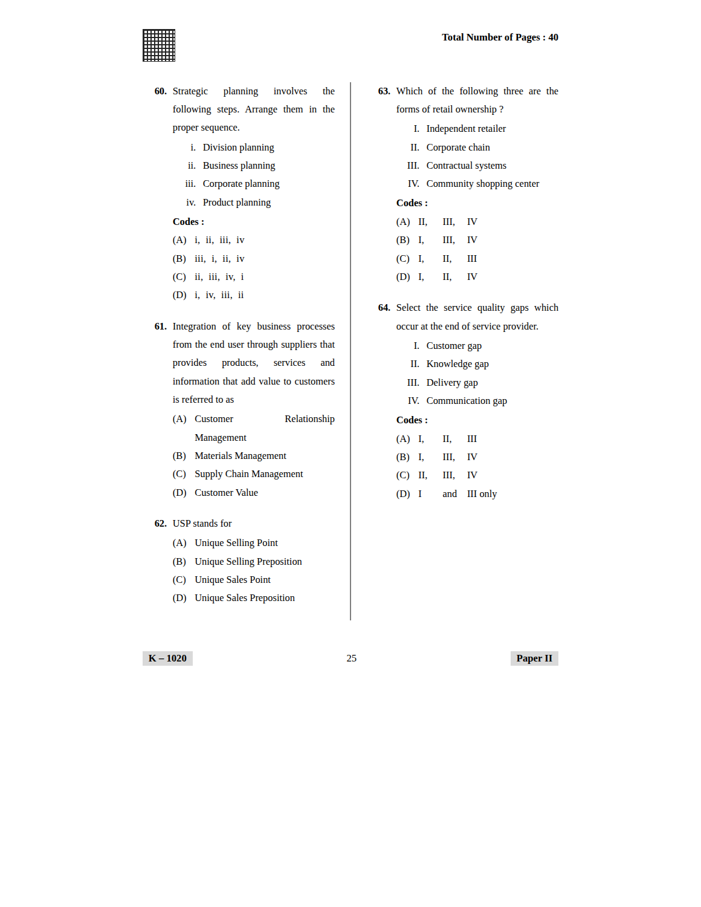Total Number of Pages : 40
60.
Strategic planning involves the following steps. Arrange them in the proper sequence.
i. Division planning
ii. Business planning
iii. Corporate planning
iv. Product planning
Codes :
(A) i, ii, iii, iv
(B) iii, i, ii, iv
(C) ii, iii, iv, i
(D) i, iv, iii, ii
61.
Integration of key business processes from the end user through suppliers that provides products, services and information that add value to customers is referred to as
(A) Customer Relationship Management
(B) Materials Management
(C) Supply Chain Management
(D) Customer Value
62.
USP stands for
(A) Unique Selling Point
(B) Unique Selling Preposition
(C) Unique Sales Point
(D) Unique Sales Preposition
63.
Which of the following three are the forms of retail ownership ?
I. Independent retailer
II. Corporate chain
III. Contractual systems
IV. Community shopping center
Codes :
(A) II, III, IV
(B) I, III, IV
(C) I, II, III
(D) I, II, IV
64.
Select the service quality gaps which occur at the end of service provider.
I. Customer gap
II. Knowledge gap
III. Delivery gap
IV. Communication gap
Codes :
(A) I, II, III
(B) I, III, IV
(C) II, III, IV
(D) Iand III only
K – 1020
25
Paper II